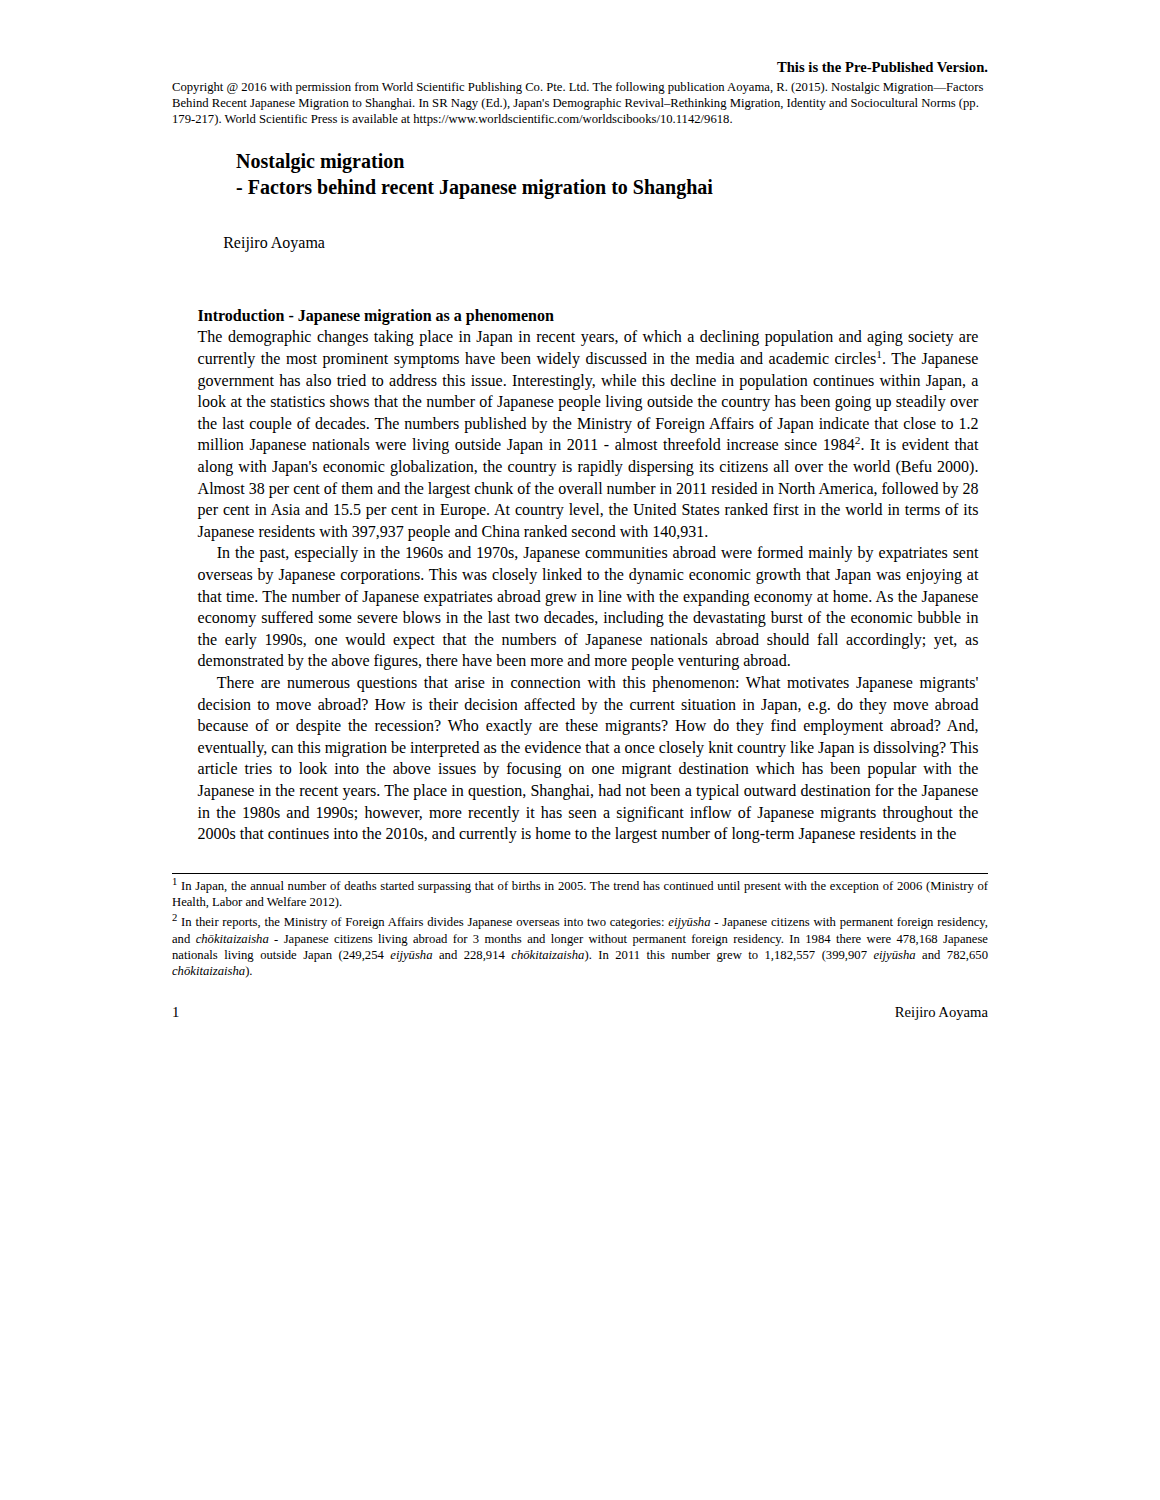This is the Pre-Published Version.
Copyright @ 2016 with permission from World Scientific Publishing Co. Pte. Ltd. The following publication Aoyama, R. (2015). Nostalgic Migration—Factors Behind Recent Japanese Migration to Shanghai. In SR Nagy (Ed.), Japan's Demographic Revival–Rethinking Migration, Identity and Sociocultural Norms (pp. 179-217). World Scientific Press is available at https://www.worldscientific.com/worldscibooks/10.1142/9618.
Nostalgic migration
- Factors behind recent Japanese migration to Shanghai
Reijiro Aoyama
Introduction - Japanese migration as a phenomenon
The demographic changes taking place in Japan in recent years, of which a declining population and aging society are currently the most prominent symptoms have been widely discussed in the media and academic circles1. The Japanese government has also tried to address this issue. Interestingly, while this decline in population continues within Japan, a look at the statistics shows that the number of Japanese people living outside the country has been going up steadily over the last couple of decades. The numbers published by the Ministry of Foreign Affairs of Japan indicate that close to 1.2 million Japanese nationals were living outside Japan in 2011 - almost threefold increase since 19842. It is evident that along with Japan's economic globalization, the country is rapidly dispersing its citizens all over the world (Befu 2000). Almost 38 per cent of them and the largest chunk of the overall number in 2011 resided in North America, followed by 28 per cent in Asia and 15.5 per cent in Europe. At country level, the United States ranked first in the world in terms of its Japanese residents with 397,937 people and China ranked second with 140,931.
In the past, especially in the 1960s and 1970s, Japanese communities abroad were formed mainly by expatriates sent overseas by Japanese corporations. This was closely linked to the dynamic economic growth that Japan was enjoying at that time. The number of Japanese expatriates abroad grew in line with the expanding economy at home. As the Japanese economy suffered some severe blows in the last two decades, including the devastating burst of the economic bubble in the early 1990s, one would expect that the numbers of Japanese nationals abroad should fall accordingly; yet, as demonstrated by the above figures, there have been more and more people venturing abroad.
There are numerous questions that arise in connection with this phenomenon: What motivates Japanese migrants' decision to move abroad? How is their decision affected by the current situation in Japan, e.g. do they move abroad because of or despite the recession? Who exactly are these migrants? How do they find employment abroad? And, eventually, can this migration be interpreted as the evidence that a once closely knit country like Japan is dissolving? This article tries to look into the above issues by focusing on one migrant destination which has been popular with the Japanese in the recent years. The place in question, Shanghai, had not been a typical outward destination for the Japanese in the 1980s and 1990s; however, more recently it has seen a significant inflow of Japanese migrants throughout the 2000s that continues into the 2010s, and currently is home to the largest number of long-term Japanese residents in the
1 In Japan, the annual number of deaths started surpassing that of births in 2005. The trend has continued until present with the exception of 2006 (Ministry of Health, Labor and Welfare 2012).
2 In their reports, the Ministry of Foreign Affairs divides Japanese overseas into two categories: eijyūsha - Japanese citizens with permanent foreign residency, and chōkitaizaisha - Japanese citizens living abroad for 3 months and longer without permanent foreign residency. In 1984 there were 478,168 Japanese nationals living outside Japan (249,254 eijyūsha and 228,914 chōkitaizaisha). In 2011 this number grew to 1,182,557 (399,907 eijyūsha and 782,650 chōkitaizaisha).
1 Reijiro Aoyama